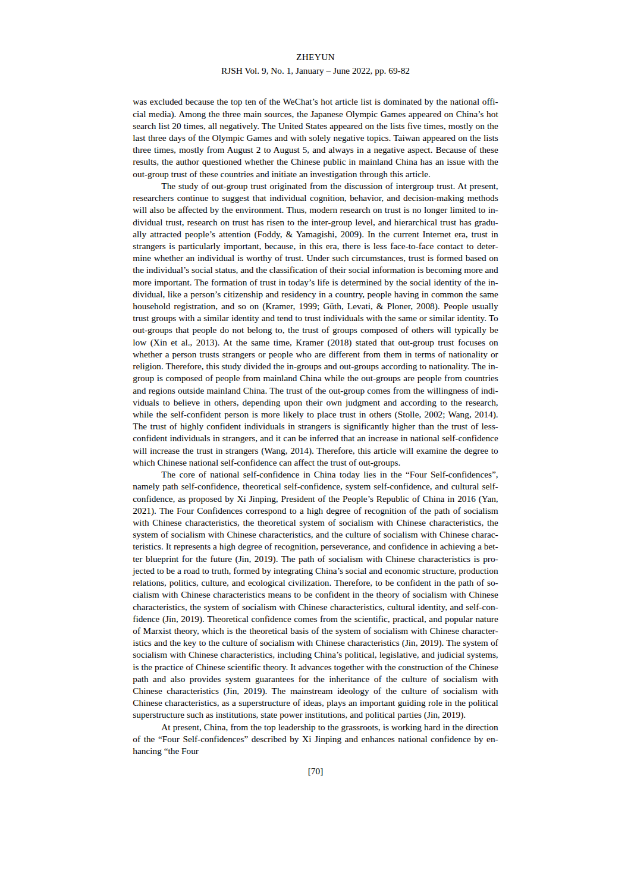ZHEYUN
RJSH Vol. 9, No. 1, January – June 2022, pp. 69-82
was excluded because the top ten of the WeChat’s hot article list is dominated by the national official media). Among the three main sources, the Japanese Olympic Games appeared on China’s hot search list 20 times, all negatively. The United States appeared on the lists five times, mostly on the last three days of the Olympic Games and with solely negative topics. Taiwan appeared on the lists three times, mostly from August 2 to August 5, and always in a negative aspect. Because of these results, the author questioned whether the Chinese public in mainland China has an issue with the out-group trust of these countries and initiate an investigation through this article.
The study of out-group trust originated from the discussion of intergroup trust. At present, researchers continue to suggest that individual cognition, behavior, and decision-making methods will also be affected by the environment. Thus, modern research on trust is no longer limited to individual trust, research on trust has risen to the inter-group level, and hierarchical trust has gradually attracted people’s attention (Foddy, & Yamagishi, 2009). In the current Internet era, trust in strangers is particularly important, because, in this era, there is less face-to-face contact to determine whether an individual is worthy of trust. Under such circumstances, trust is formed based on the individual’s social status, and the classification of their social information is becoming more and more important. The formation of trust in today’s life is determined by the social identity of the individual, like a person’s citizenship and residency in a country, people having in common the same household registration, and so on (Kramer, 1999; Güth, Levati, & Ploner, 2008). People usually trust groups with a similar identity and tend to trust individuals with the same or similar identity. To out-groups that people do not belong to, the trust of groups composed of others will typically be low (Xin et al., 2013). At the same time, Kramer (2018) stated that out-group trust focuses on whether a person trusts strangers or people who are different from them in terms of nationality or religion. Therefore, this study divided the in-groups and out-groups according to nationality. The in-group is composed of people from mainland China while the out-groups are people from countries and regions outside mainland China. The trust of the out-group comes from the willingness of individuals to believe in others, depending upon their own judgment and according to the research, while the self-confident person is more likely to place trust in others (Stolle, 2002; Wang, 2014). The trust of highly confident individuals in strangers is significantly higher than the trust of less-confident individuals in strangers, and it can be inferred that an increase in national self-confidence will increase the trust in strangers (Wang, 2014). Therefore, this article will examine the degree to which Chinese national self-confidence can affect the trust of out-groups.
The core of national self-confidence in China today lies in the “Four Self-confidences”, namely path self-confidence, theoretical self-confidence, system self-confidence, and cultural self-confidence, as proposed by Xi Jinping, President of the People’s Republic of China in 2016 (Yan, 2021). The Four Confidences correspond to a high degree of recognition of the path of socialism with Chinese characteristics, the theoretical system of socialism with Chinese characteristics, the system of socialism with Chinese characteristics, and the culture of socialism with Chinese characteristics. It represents a high degree of recognition, perseverance, and confidence in achieving a better blueprint for the future (Jin, 2019). The path of socialism with Chinese characteristics is projected to be a road to truth, formed by integrating China’s social and economic structure, production relations, politics, culture, and ecological civilization. Therefore, to be confident in the path of socialism with Chinese characteristics means to be confident in the theory of socialism with Chinese characteristics, the system of socialism with Chinese characteristics, cultural identity, and self-confidence (Jin, 2019). Theoretical confidence comes from the scientific, practical, and popular nature of Marxist theory, which is the theoretical basis of the system of socialism with Chinese characteristics and the key to the culture of socialism with Chinese characteristics (Jin, 2019). The system of socialism with Chinese characteristics, including China’s political, legislative, and judicial systems, is the practice of Chinese scientific theory. It advances together with the construction of the Chinese path and also provides system guarantees for the inheritance of the culture of socialism with Chinese characteristics (Jin, 2019). The mainstream ideology of the culture of socialism with Chinese characteristics, as a superstructure of ideas, plays an important guiding role in the political superstructure such as institutions, state power institutions, and political parties (Jin, 2019).
At present, China, from the top leadership to the grassroots, is working hard in the direction of the “Four Self-confidences” described by Xi Jinping and enhances national confidence by enhancing “the Four
[70]